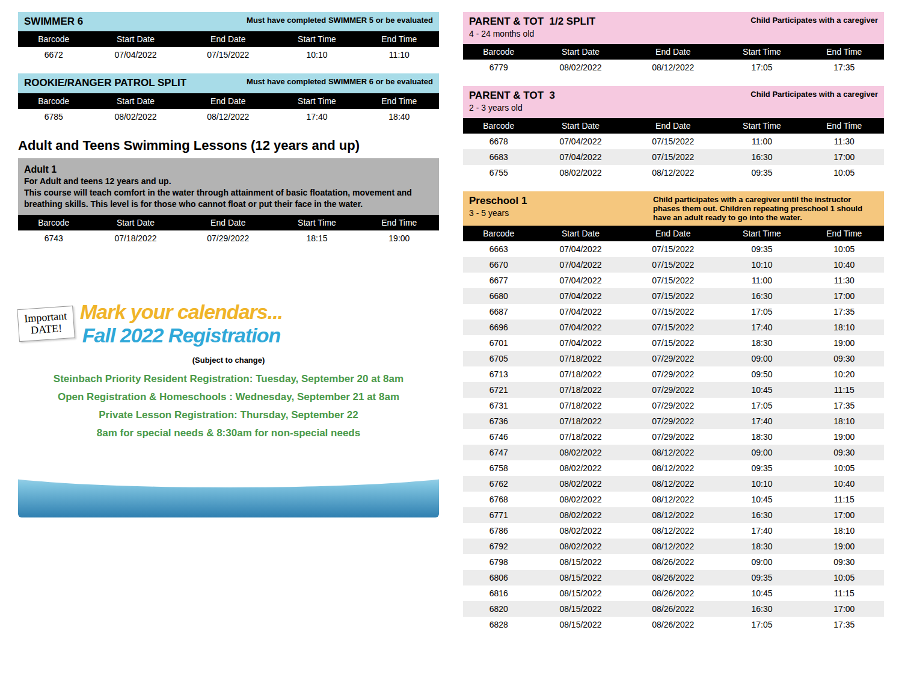SWIMMER 6
Must have completed SWIMMER 5 or be evaluated
| Barcode | Start Date | End Date | Start Time | End Time |
| --- | --- | --- | --- | --- |
| 6672 | 07/04/2022 | 07/15/2022 | 10:10 | 11:10 |
ROOKIE/RANGER PATROL SPLIT
Must have completed SWIMMER 6 or be evaluated
| Barcode | Start Date | End Date | Start Time | End Time |
| --- | --- | --- | --- | --- |
| 6785 | 08/02/2022 | 08/12/2022 | 17:40 | 18:40 |
Adult and Teens Swimming Lessons (12 years and up)
Adult 1
For Adult and teens 12 years and up.
This course will teach comfort in the water through attainment of basic floatation, movement and breathing skills. This level is for those who cannot float or put their face in the water.
| Barcode | Start Date | End Date | Start Time | End Time |
| --- | --- | --- | --- | --- |
| 6743 | 07/18/2022 | 07/29/2022 | 18:15 | 19:00 |
Important
DATE!
Mark your calendars...
Fall 2022 Registration
(Subject to change)
Steinbach Priority Resident Registration: Tuesday, September 20 at 8am
Open Registration & Homeschools : Wednesday, September 21 at 8am
Private Lesson Registration: Thursday, September 22
8am for special needs & 8:30am for non-special needs
PARENT & TOT 1/2 SPLIT
4 - 24 months old
Child Participates with a caregiver
| Barcode | Start Date | End Date | Start Time | End Time |
| --- | --- | --- | --- | --- |
| 6779 | 08/02/2022 | 08/12/2022 | 17:05 | 17:35 |
PARENT & TOT 3
2 - 3 years old
Child Participates with a caregiver
| Barcode | Start Date | End Date | Start Time | End Time |
| --- | --- | --- | --- | --- |
| 6678 | 07/04/2022 | 07/15/2022 | 11:00 | 11:30 |
| 6683 | 07/04/2022 | 07/15/2022 | 16:30 | 17:00 |
| 6755 | 08/02/2022 | 08/12/2022 | 09:35 | 10:05 |
Preschool 1
3 - 5 years
Child participates with a caregiver until the instructor phases them out. Children repeating preschool 1 should have an adult ready to go into the water.
| Barcode | Start Date | End Date | Start Time | End Time |
| --- | --- | --- | --- | --- |
| 6663 | 07/04/2022 | 07/15/2022 | 09:35 | 10:05 |
| 6670 | 07/04/2022 | 07/15/2022 | 10:10 | 10:40 |
| 6677 | 07/04/2022 | 07/15/2022 | 11:00 | 11:30 |
| 6680 | 07/04/2022 | 07/15/2022 | 16:30 | 17:00 |
| 6687 | 07/04/2022 | 07/15/2022 | 17:05 | 17:35 |
| 6696 | 07/04/2022 | 07/15/2022 | 17:40 | 18:10 |
| 6701 | 07/04/2022 | 07/15/2022 | 18:30 | 19:00 |
| 6705 | 07/18/2022 | 07/29/2022 | 09:00 | 09:30 |
| 6713 | 07/18/2022 | 07/29/2022 | 09:50 | 10:20 |
| 6721 | 07/18/2022 | 07/29/2022 | 10:45 | 11:15 |
| 6731 | 07/18/2022 | 07/29/2022 | 17:05 | 17:35 |
| 6736 | 07/18/2022 | 07/29/2022 | 17:40 | 18:10 |
| 6746 | 07/18/2022 | 07/29/2022 | 18:30 | 19:00 |
| 6747 | 08/02/2022 | 08/12/2022 | 09:00 | 09:30 |
| 6758 | 08/02/2022 | 08/12/2022 | 09:35 | 10:05 |
| 6762 | 08/02/2022 | 08/12/2022 | 10:10 | 10:40 |
| 6768 | 08/02/2022 | 08/12/2022 | 10:45 | 11:15 |
| 6771 | 08/02/2022 | 08/12/2022 | 16:30 | 17:00 |
| 6786 | 08/02/2022 | 08/12/2022 | 17:40 | 18:10 |
| 6792 | 08/02/2022 | 08/12/2022 | 18:30 | 19:00 |
| 6798 | 08/15/2022 | 08/26/2022 | 09:00 | 09:30 |
| 6806 | 08/15/2022 | 08/26/2022 | 09:35 | 10:05 |
| 6816 | 08/15/2022 | 08/26/2022 | 10:45 | 11:15 |
| 6820 | 08/15/2022 | 08/26/2022 | 16:30 | 17:00 |
| 6828 | 08/15/2022 | 08/26/2022 | 17:05 | 17:35 |